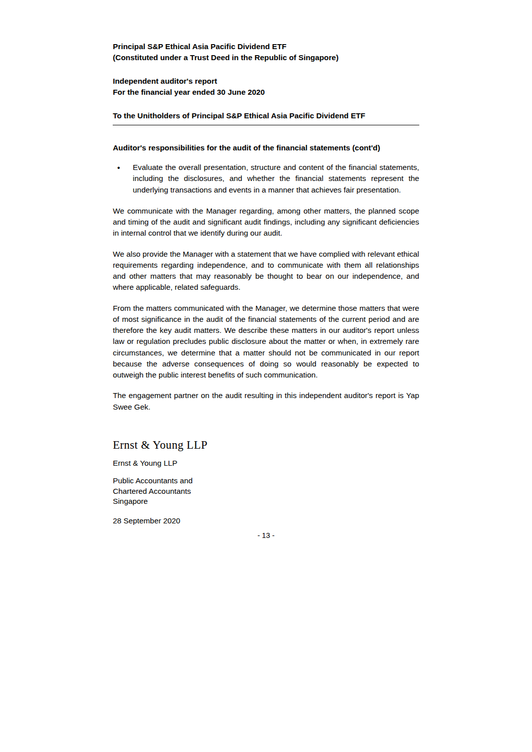Principal S&P Ethical Asia Pacific Dividend ETF
(Constituted under a Trust Deed in the Republic of Singapore)
Independent auditor's report
For the financial year ended 30 June 2020
To the Unitholders of Principal S&P Ethical Asia Pacific Dividend ETF
Auditor's responsibilities for the audit of the financial statements (cont'd)
Evaluate the overall presentation, structure and content of the financial statements, including the disclosures, and whether the financial statements represent the underlying transactions and events in a manner that achieves fair presentation.
We communicate with the Manager regarding, among other matters, the planned scope and timing of the audit and significant audit findings, including any significant deficiencies in internal control that we identify during our audit.
We also provide the Manager with a statement that we have complied with relevant ethical requirements regarding independence, and to communicate with them all relationships and other matters that may reasonably be thought to bear on our independence, and where applicable, related safeguards.
From the matters communicated with the Manager, we determine those matters that were of most significance in the audit of the financial statements of the current period and are therefore the key audit matters. We describe these matters in our auditor's report unless law or regulation precludes public disclosure about the matter or when, in extremely rare circumstances, we determine that a matter should not be communicated in our report because the adverse consequences of doing so would reasonably be expected to outweigh the public interest benefits of such communication.
The engagement partner on the audit resulting in this independent auditor's report is Yap Swee Gek.
Ernst & Young LLP
Ernst & Young LLP
Public Accountants and
Chartered Accountants
Singapore
28 September 2020
- 13 -